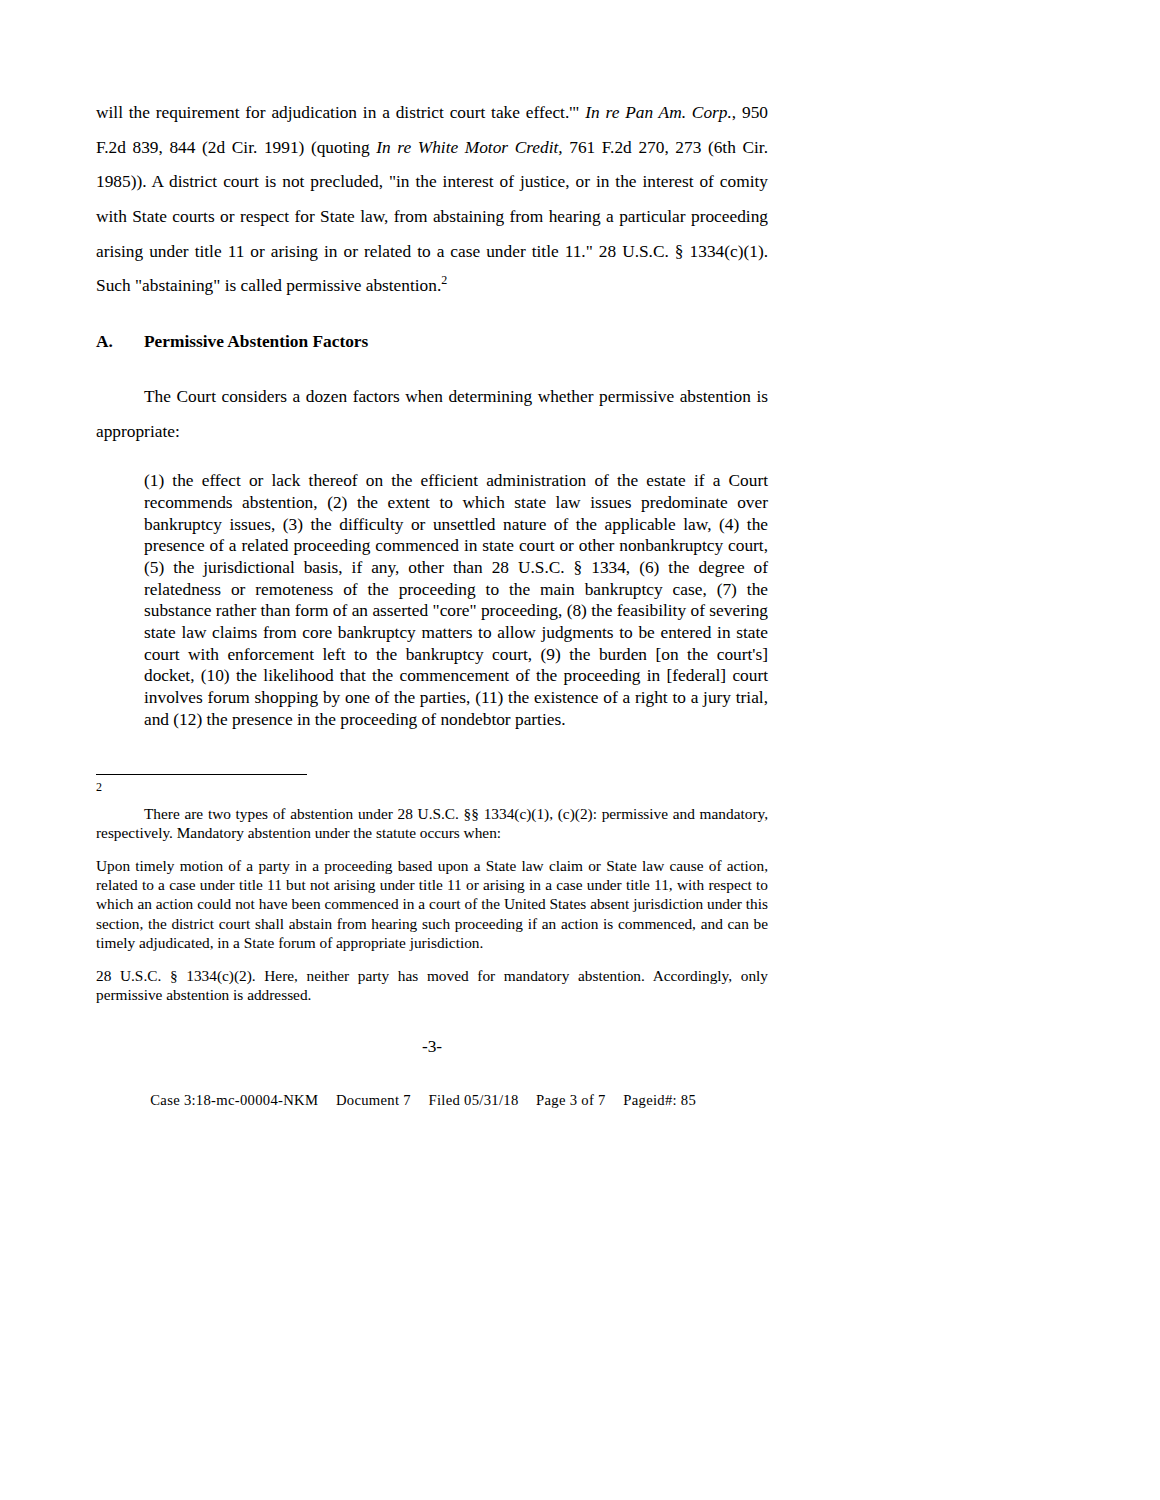will the requirement for adjudication in a district court take effect.'" In re Pan Am. Corp., 950 F.2d 839, 844 (2d Cir. 1991) (quoting In re White Motor Credit, 761 F.2d 270, 273 (6th Cir. 1985)). A district court is not precluded, "in the interest of justice, or in the interest of comity with State courts or respect for State law, from abstaining from hearing a particular proceeding arising under title 11 or arising in or related to a case under title 11." 28 U.S.C. § 1334(c)(1). Such "abstaining" is called permissive abstention.2
A. Permissive Abstention Factors
The Court considers a dozen factors when determining whether permissive abstention is appropriate:
(1) the effect or lack thereof on the efficient administration of the estate if a Court recommends abstention, (2) the extent to which state law issues predominate over bankruptcy issues, (3) the difficulty or unsettled nature of the applicable law, (4) the presence of a related proceeding commenced in state court or other nonbankruptcy court, (5) the jurisdictional basis, if any, other than 28 U.S.C. § 1334, (6) the degree of relatedness or remoteness of the proceeding to the main bankruptcy case, (7) the substance rather than form of an asserted "core" proceeding, (8) the feasibility of severing state law claims from core bankruptcy matters to allow judgments to be entered in state court with enforcement left to the bankruptcy court, (9) the burden [on the court's] docket, (10) the likelihood that the commencement of the proceeding in [federal] court involves forum shopping by one of the parties, (11) the existence of a right to a jury trial, and (12) the presence in the proceeding of nondebtor parties.
2 There are two types of abstention under 28 U.S.C. §§ 1334(c)(1), (c)(2): permissive and mandatory, respectively. Mandatory abstention under the statute occurs when:
Upon timely motion of a party in a proceeding based upon a State law claim or State law cause of action, related to a case under title 11 but not arising under title 11 or arising in a case under title 11, with respect to which an action could not have been commenced in a court of the United States absent jurisdiction under this section, the district court shall abstain from hearing such proceeding if an action is commenced, and can be timely adjudicated, in a State forum of appropriate jurisdiction.
28 U.S.C. § 1334(c)(2). Here, neither party has moved for mandatory abstention. Accordingly, only permissive abstention is addressed.
-3-
Case 3:18-mc-00004-NKM Document 7 Filed 05/31/18 Page 3 of 7 Pageid#: 85